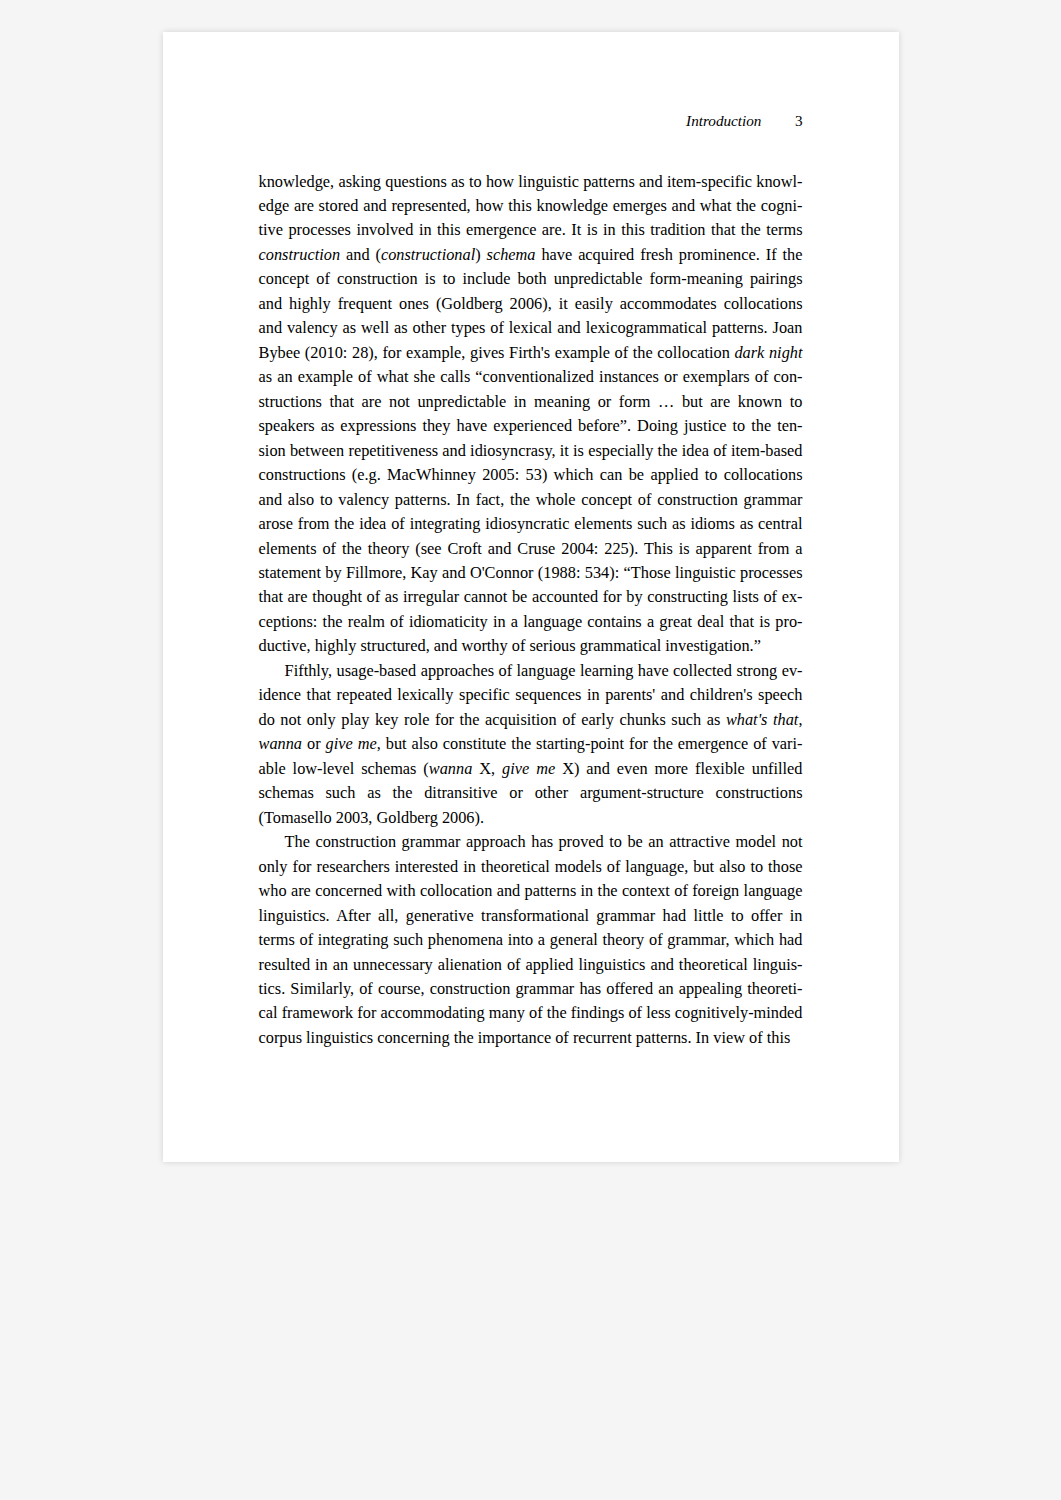Introduction 3
knowledge, asking questions as to how linguistic patterns and item-specific knowledge are stored and represented, how this knowledge emerges and what the cognitive processes involved in this emergence are. It is in this tradition that the terms construction and (constructional) schema have acquired fresh prominence. If the concept of construction is to include both unpredictable form-meaning pairings and highly frequent ones (Goldberg 2006), it easily accommodates collocations and valency as well as other types of lexical and lexicogrammatical patterns. Joan Bybee (2010: 28), for example, gives Firth's example of the collocation dark night as an example of what she calls “conventionalized instances or exemplars of constructions that are not unpredictable in meaning or form … but are known to speakers as expressions they have experienced before”. Doing justice to the tension between repetitiveness and idiosyncrasy, it is especially the idea of item-based constructions (e.g. MacWhinney 2005: 53) which can be applied to collocations and also to valency patterns. In fact, the whole concept of construction grammar arose from the idea of integrating idiosyncratic elements such as idioms as central elements of the theory (see Croft and Cruse 2004: 225). This is apparent from a statement by Fillmore, Kay and O'Connor (1988: 534): “Those linguistic processes that are thought of as irregular cannot be accounted for by constructing lists of exceptions: the realm of idiomaticity in a language contains a great deal that is productive, highly structured, and worthy of serious grammatical investigation.”
Fifthly, usage-based approaches of language learning have collected strong evidence that repeated lexically specific sequences in parents' and children's speech do not only play key role for the acquisition of early chunks such as what's that, wanna or give me, but also constitute the starting-point for the emergence of variable low-level schemas (wanna X, give me X) and even more flexible unfilled schemas such as the ditransitive or other argument-structure constructions (Tomasello 2003, Goldberg 2006).
The construction grammar approach has proved to be an attractive model not only for researchers interested in theoretical models of language, but also to those who are concerned with collocation and patterns in the context of foreign language linguistics. After all, generative transformational grammar had little to offer in terms of integrating such phenomena into a general theory of grammar, which had resulted in an unnecessary alienation of applied linguistics and theoretical linguistics. Similarly, of course, construction grammar has offered an appealing theoretical framework for accommodating many of the findings of less cognitively-minded corpus linguistics concerning the importance of recurrent patterns. In view of this